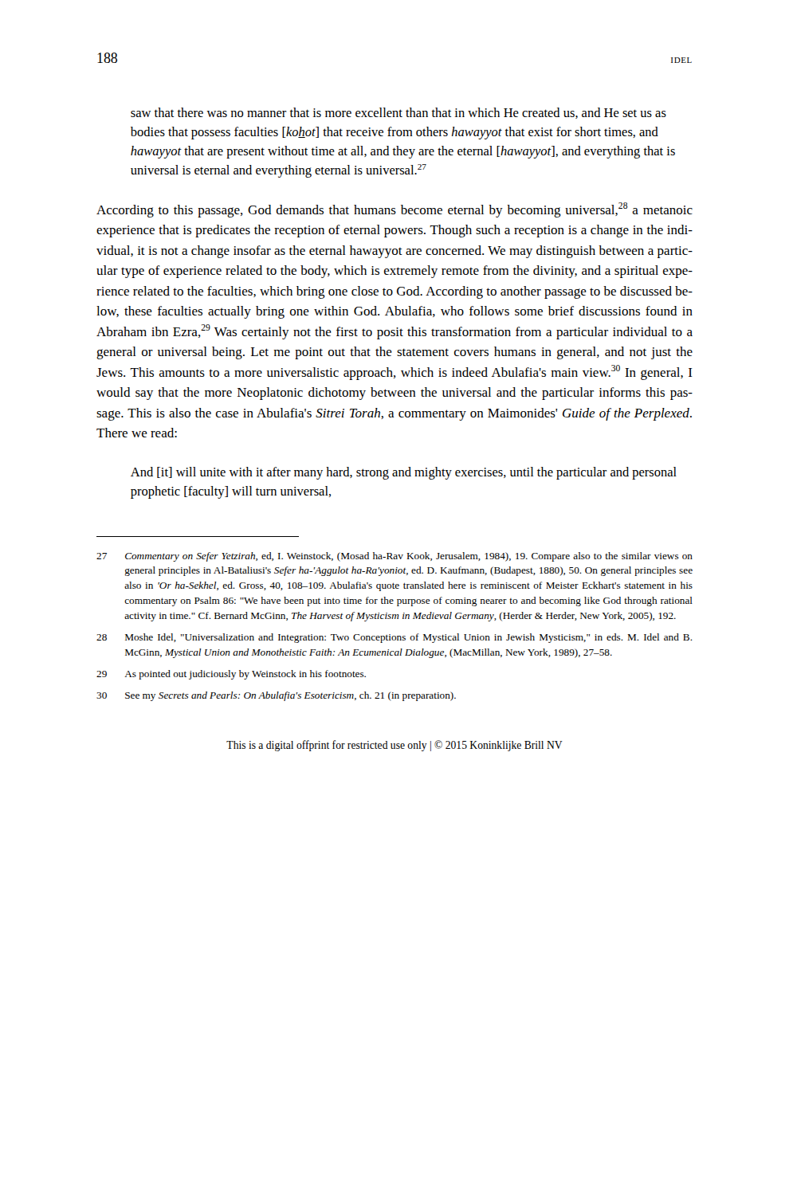188 Idel
saw that there was no manner that is more excellent than that in which He created us, and He set us as bodies that possess faculties [kohot] that receive from others hawayyot that exist for short times, and hawayyot that are present without time at all, and they are the eternal [hawayyot], and everything that is universal is eternal and everything eternal is universal.27
According to this passage, God demands that humans become eternal by becoming universal,28 a metanoic experience that is predicates the reception of eternal powers. Though such a reception is a change in the individual, it is not a change insofar as the eternal hawayyot are concerned. We may distinguish between a particular type of experience related to the body, which is extremely remote from the divinity, and a spiritual experience related to the faculties, which bring one close to God. According to another passage to be discussed below, these faculties actually bring one within God. Abulafia, who follows some brief discussions found in Abraham ibn Ezra,29 Was certainly not the first to posit this transformation from a particular individual to a general or universal being. Let me point out that the statement covers humans in general, and not just the Jews. This amounts to a more universalistic approach, which is indeed Abulafia's main view.30 In general, I would say that the more Neoplatonic dichotomy between the universal and the particular informs this passage. This is also the case in Abulafia's Sitrei Torah, a commentary on Maimonides' Guide of the Perplexed. There we read:
And [it] will unite with it after many hard, strong and mighty exercises, until the particular and personal prophetic [faculty] will turn universal,
27 Commentary on Sefer Yetzirah, ed, I. Weinstock, (Mosad ha-Rav Kook, Jerusalem, 1984), 19. Compare also to the similar views on general principles in Al-Bataliusi's Sefer ha-'Aggulot ha-Ra'yoniot, ed. D. Kaufmann, (Budapest, 1880), 50. On general principles see also in 'Or ha-Sekhel, ed. Gross, 40, 108–109. Abulafia's quote translated here is reminiscent of Meister Eckhart's statement in his commentary on Psalm 86: "We have been put into time for the purpose of coming nearer to and becoming like God through rational activity in time." Cf. Bernard McGinn, The Harvest of Mysticism in Medieval Germany, (Herder & Herder, New York, 2005), 192.
28 Moshe Idel, "Universalization and Integration: Two Conceptions of Mystical Union in Jewish Mysticism," in eds. M. Idel and B. McGinn, Mystical Union and Monotheistic Faith: An Ecumenical Dialogue, (MacMillan, New York, 1989), 27–58.
29 As pointed out judiciously by Weinstock in his footnotes.
30 See my Secrets and Pearls: On Abulafia's Esotericism, ch. 21 (in preparation).
This is a digital offprint for restricted use only | © 2015 Koninklijke Brill NV